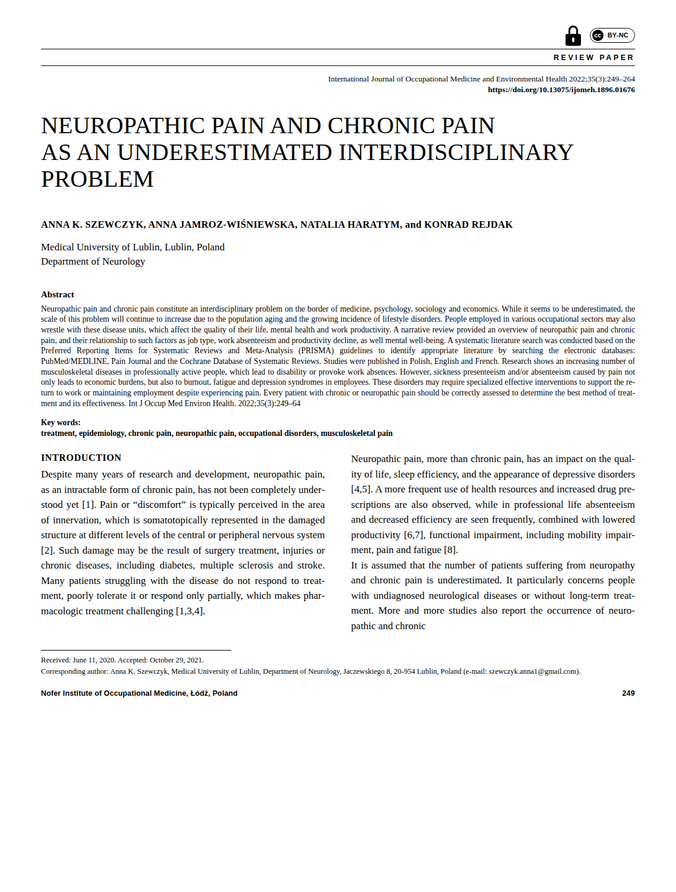cc BY-NC
REVIEW PAPER
International Journal of Occupational Medicine and Environmental Health 2022;35(3):249–264
https://doi.org/10.13075/ijomeh.1896.01676
Neuropathic pain and chronic pain
as an underestimated interdisciplinary problem
Anna K. Szewczyk, Anna Jamroz-Wiśniewska, Natalia Haratym, and Konrad Rejdak
Medical University of Lublin, Lublin, Poland
Department of Neurology
Abstract
Neuropathic pain and chronic pain constitute an interdisciplinary problem on the border of medicine, psychology, sociology and economics. While it seems to be underestimated, the scale of this problem will continue to increase due to the population aging and the growing incidence of lifestyle disorders. People employed in various occupational sectors may also wrestle with these disease units, which affect the quality of their life, mental health and work productivity. A narrative review provided an overview of neuropathic pain and chronic pain, and their relationship to such factors as job type, work absenteeism and productivity decline, as well mental well-being. A systematic literature search was conducted based on the Preferred Reporting Items for Systematic Reviews and Meta-Analysis (PRISMA) guidelines to identify appropriate literature by searching the electronic databases: PubMed/MEDLINE, Pain Journal and the Cochrane Database of Systematic Reviews. Studies were published in Polish, English and French. Research shows an increasing number of musculoskeletal diseases in professionally active people, which lead to disability or provoke work absences. However, sickness presenteeism and/or absenteeism caused by pain not only leads to economic burdens, but also to burnout, fatigue and depression syndromes in employees. These disorders may require specialized effective interventions to support the return to work or maintaining employment despite experiencing pain. Every patient with chronic or neuropathic pain should be correctly assessed to determine the best method of treatment and its effectiveness. Int J Occup Med Environ Health. 2022;35(3):249–64
Key words:
treatment, epidemiology, chronic pain, neuropathic pain, occupational disorders, musculoskeletal pain
INTRODUCTION
Despite many years of research and development, neuropathic pain, as an intractable form of chronic pain, has not been completely understood yet [1]. Pain or “discomfort” is typically perceived in the area of innervation, which is somatotopically represented in the damaged structure at different levels of the central or peripheral nervous system [2]. Such damage may be the result of surgery treatment, injuries or chronic diseases, including diabetes, multiple sclerosis and stroke. Many patients struggling with the disease do not respond to treatment, poorly tolerate it or respond only partially, which makes pharmacologic treatment challenging [1,3,4].
Neuropathic pain, more than chronic pain, has an impact on the quality of life, sleep efficiency, and the appearance of depressive disorders [4,5]. A more frequent use of health resources and increased drug prescriptions are also observed, while in professional life absenteeism and decreased efficiency are seen frequently, combined with lowered productivity [6,7], functional impairment, including mobility impairment, pain and fatigue [8].
It is assumed that the number of patients suffering from neuropathy and chronic pain is underestimated. It particularly concerns people with undiagnosed neurological diseases or without long-term treatment. More and more studies also report the occurrence of neuropathic and chronic
Received: June 11, 2020. Accepted: October 29, 2021.
Corresponding author: Anna K. Szewczyk, Medical University of Lublin, Department of Neurology, Jaczewskiego 8, 20-954 Lublin, Poland (e-mail: szewczyk.anna1@gmail.com).
Nofer Institute of Occupational Medicine, Łódź, Poland 249